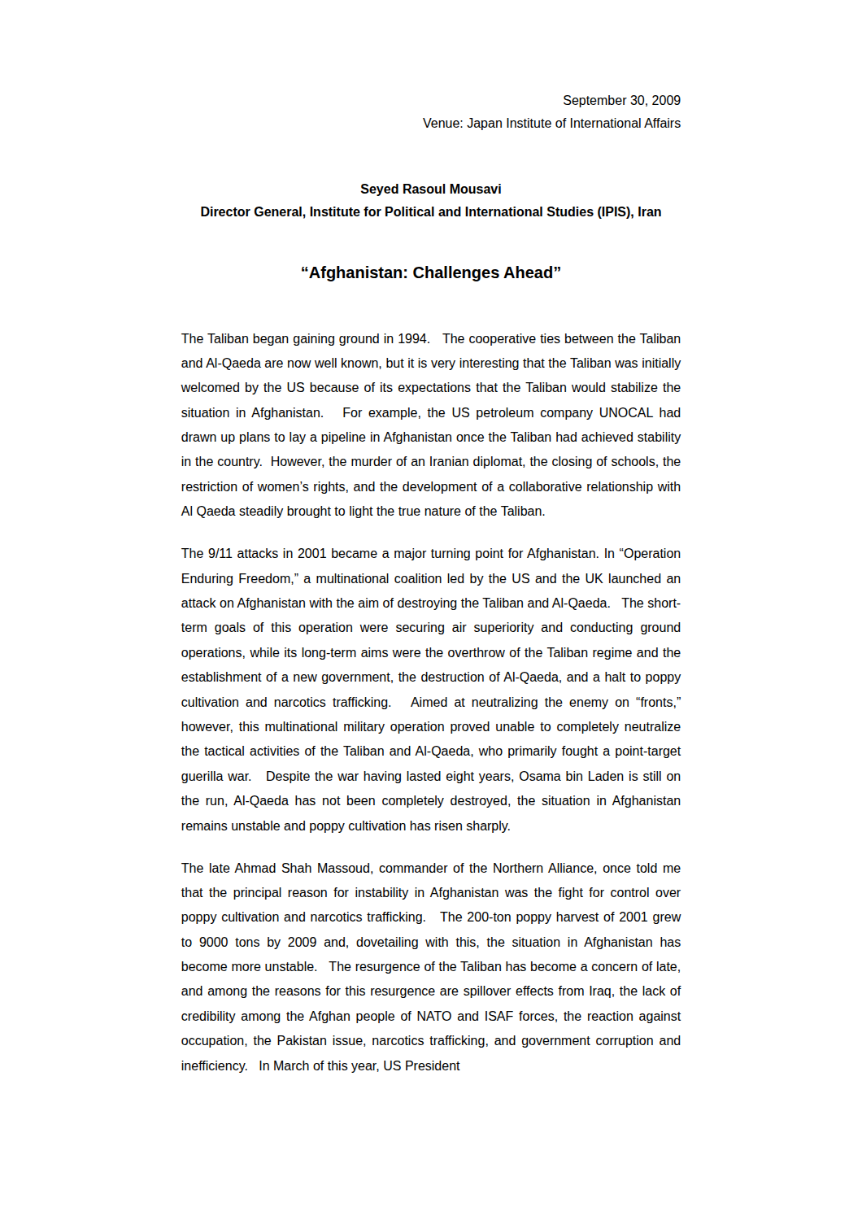September 30, 2009
Venue: Japan Institute of International Affairs
Seyed Rasoul Mousavi
Director General, Institute for Political and International Studies (IPIS), Iran
“Afghanistan: Challenges Ahead”
The Taliban began gaining ground in 1994. The cooperative ties between the Taliban and Al-Qaeda are now well known, but it is very interesting that the Taliban was initially welcomed by the US because of its expectations that the Taliban would stabilize the situation in Afghanistan. For example, the US petroleum company UNOCAL had drawn up plans to lay a pipeline in Afghanistan once the Taliban had achieved stability in the country. However, the murder of an Iranian diplomat, the closing of schools, the restriction of women’s rights, and the development of a collaborative relationship with Al Qaeda steadily brought to light the true nature of the Taliban.
The 9/11 attacks in 2001 became a major turning point for Afghanistan. In “Operation Enduring Freedom,” a multinational coalition led by the US and the UK launched an attack on Afghanistan with the aim of destroying the Taliban and Al-Qaeda. The short-term goals of this operation were securing air superiority and conducting ground operations, while its long-term aims were the overthrow of the Taliban regime and the establishment of a new government, the destruction of Al-Qaeda, and a halt to poppy cultivation and narcotics trafficking. Aimed at neutralizing the enemy on “fronts,” however, this multinational military operation proved unable to completely neutralize the tactical activities of the Taliban and Al-Qaeda, who primarily fought a point-target guerilla war. Despite the war having lasted eight years, Osama bin Laden is still on the run, Al-Qaeda has not been completely destroyed, the situation in Afghanistan remains unstable and poppy cultivation has risen sharply.
The late Ahmad Shah Massoud, commander of the Northern Alliance, once told me that the principal reason for instability in Afghanistan was the fight for control over poppy cultivation and narcotics trafficking. The 200-ton poppy harvest of 2001 grew to 9000 tons by 2009 and, dovetailing with this, the situation in Afghanistan has become more unstable. The resurgence of the Taliban has become a concern of late, and among the reasons for this resurgence are spillover effects from Iraq, the lack of credibility among the Afghan people of NATO and ISAF forces, the reaction against occupation, the Pakistan issue, narcotics trafficking, and government corruption and inefficiency. In March of this year, US President